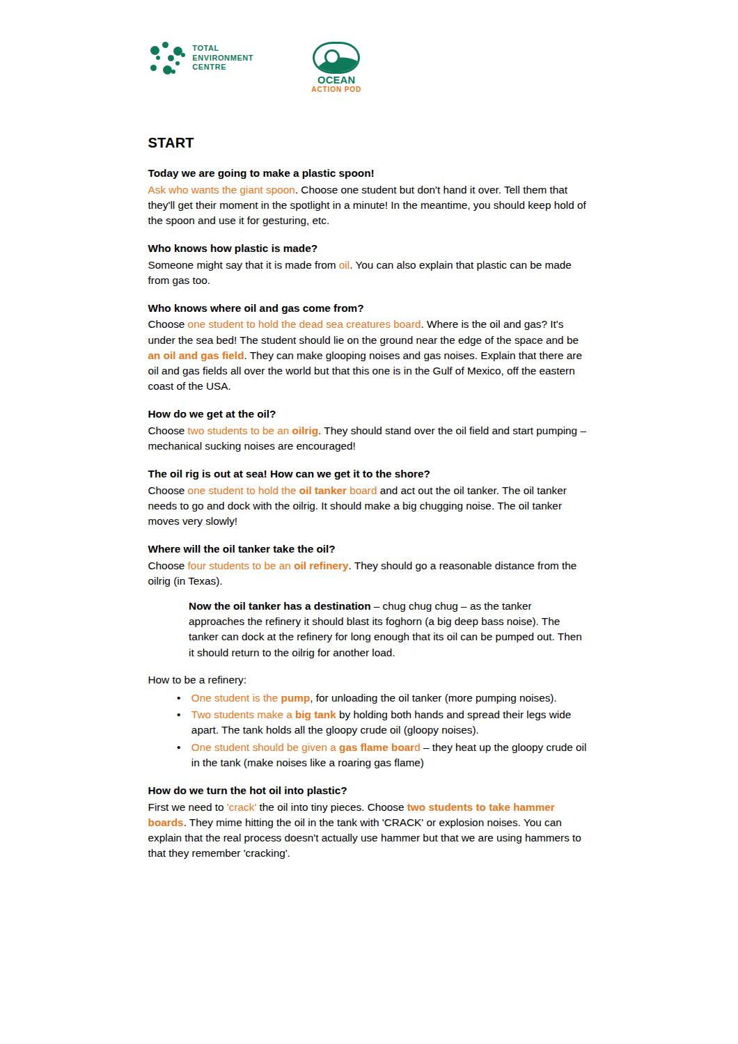TOTAL
ENVIRONMENT
CENTRE
OCEAN Action Pod
START
Today we are going to make a plastic spoon!
Ask who wants the giant spoon. Choose one student but don't hand it over. Tell them that they'll get their moment in the spotlight in a minute! In the meantime, you should keep hold of the spoon and use it for gesturing, etc.
Who knows how plastic is made?
Someone might say that it is made from oil. You can also explain that plastic can be made from gas too.
Who knows where oil and gas come from?
Choose one student to hold the dead sea creatures board. Where is the oil and gas? It's under the sea bed! The student should lie on the ground near the edge of the space and be an oil and gas field. They can make glooping noises and gas noises. Explain that there are oil and gas fields all over the world but that this one is in the Gulf of Mexico, off the eastern coast of the USA.
How do we get at the oil?
Choose two students to be an oilrig. They should stand over the oil field and start pumping – mechanical sucking noises are encouraged!
The oil rig is out at sea! How can we get it to the shore?
Choose one student to hold the oil tanker board and act out the oil tanker. The oil tanker needs to go and dock with the oilrig. It should make a big chugging noise. The oil tanker moves very slowly!
Where will the oil tanker take the oil?
Choose four students to be an oil refinery. They should go a reasonable distance from the oilrig (in Texas).
Now the oil tanker has a destination – chug chug chug – as the tanker approaches the refinery it should blast its foghorn (a big deep bass noise). The tanker can dock at the refinery for long enough that its oil can be pumped out. Then it should return to the oilrig for another load.
How to be a refinery:
One student is the pump, for unloading the oil tanker (more pumping noises).
Two students make a big tank by holding both hands and spread their legs wide apart. The tank holds all the gloopy crude oil (gloopy noises).
One student should be given a gas flame board – they heat up the gloopy crude oil in the tank (make noises like a roaring gas flame)
How do we turn the hot oil into plastic?
First we need to 'crack' the oil into tiny pieces. Choose two students to take hammer boards. They mime hitting the oil in the tank with 'CRACK' or explosion noises. You can explain that the real process doesn't actually use hammer but that we are using hammers to that they remember 'cracking'.